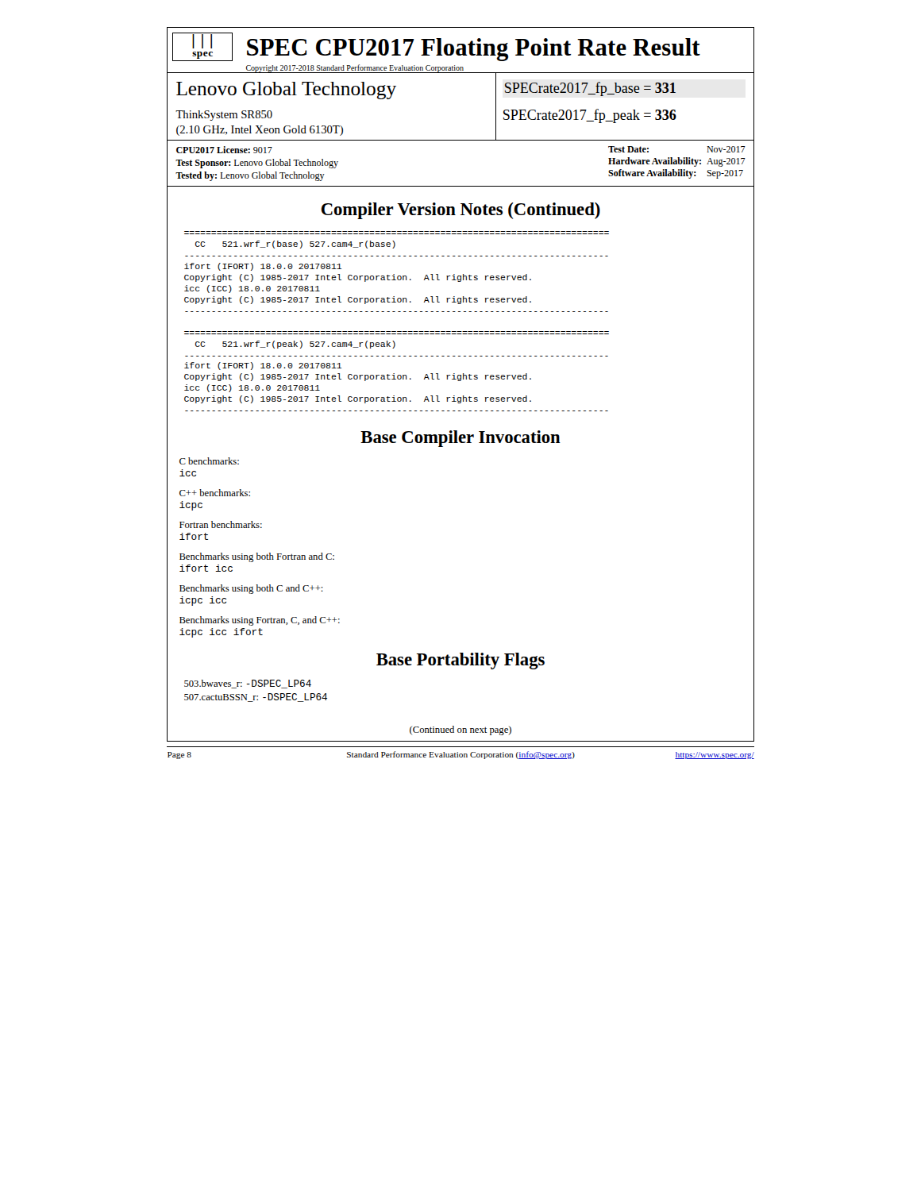|||
spec
SPEC CPU2017 Floating Point Rate Result
Copyright 2017-2018 Standard Performance Evaluation Corporation
Lenovo Global Technology
ThinkSystem SR850
(2.10 GHz, Intel Xeon Gold 6130T)
SPECrate2017_fp_base = 331
SPECrate2017_fp_peak = 336
CPU2017 License: 9017
Test Sponsor: Lenovo Global Technology
Tested by: Lenovo Global Technology
| Test Date: | Nov-2017 |
| Hardware Availability: | Aug-2017 |
| Software Availability: | Sep-2017 |
Compiler Version Notes (Continued)
==============================================================================
  CC   521.wrf_r(base) 527.cam4_r(base)
------------------------------------------------------------------------------
ifort (IFORT) 18.0.0 20170811
Copyright (C) 1985-2017 Intel Corporation.  All rights reserved.
icc (ICC) 18.0.0 20170811
Copyright (C) 1985-2017 Intel Corporation.  All rights reserved.
------------------------------------------------------------------------------

==============================================================================
  CC   521.wrf_r(peak) 527.cam4_r(peak)
------------------------------------------------------------------------------
ifort (IFORT) 18.0.0 20170811
Copyright (C) 1985-2017 Intel Corporation.  All rights reserved.
icc (ICC) 18.0.0 20170811
Copyright (C) 1985-2017 Intel Corporation.  All rights reserved.
------------------------------------------------------------------------------
Base Compiler Invocation
C benchmarks:
icc
C++ benchmarks:
icpc
Fortran benchmarks:
ifort
Benchmarks using both Fortran and C:
ifort icc
Benchmarks using both C and C++:
icpc icc
Benchmarks using Fortran, C, and C++:
icpc icc ifort
Base Portability Flags
503.bwaves_r: -DSPEC_LP64
507.cactuBSSN_r: -DSPEC_LP64
(Continued on next page)
Page 8
Standard Performance Evaluation Corporation (info@spec.org)
https://www.spec.org/